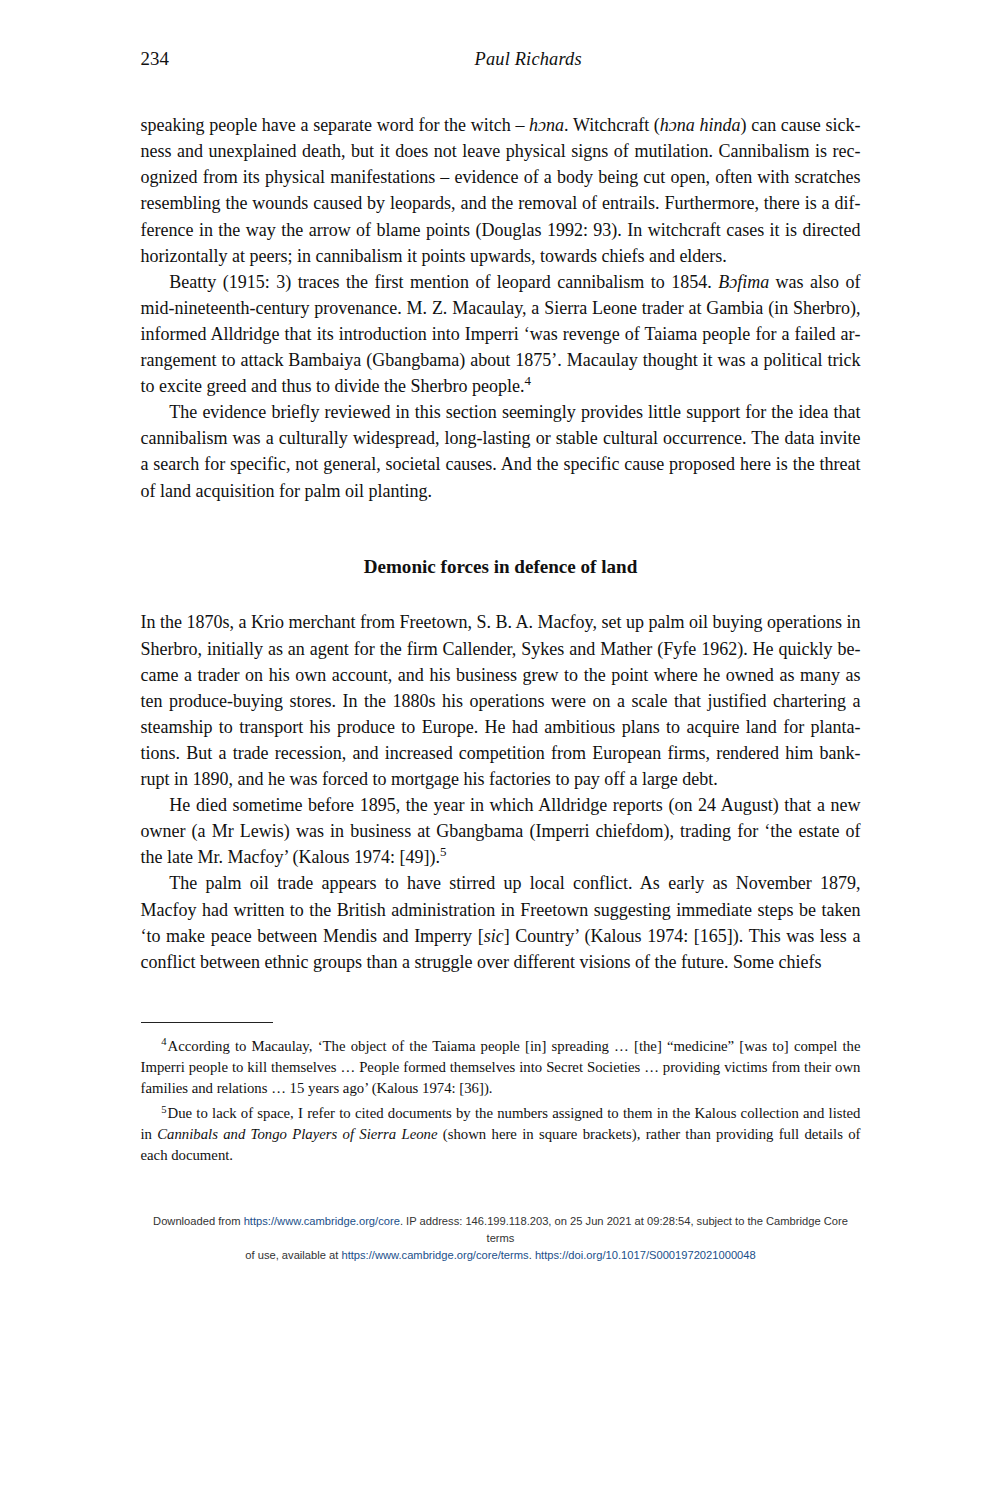234 Paul Richards
speaking people have a separate word for the witch – hɔna. Witchcraft (hɔna hinda) can cause sickness and unexplained death, but it does not leave physical signs of mutilation. Cannibalism is recognized from its physical manifestations – evidence of a body being cut open, often with scratches resembling the wounds caused by leopards, and the removal of entrails. Furthermore, there is a difference in the way the arrow of blame points (Douglas 1992: 93). In witchcraft cases it is directed horizontally at peers; in cannibalism it points upwards, towards chiefs and elders.
Beatty (1915: 3) traces the first mention of leopard cannibalism to 1854. Bɔfima was also of mid-nineteenth-century provenance. M. Z. Macaulay, a Sierra Leone trader at Gambia (in Sherbro), informed Alldridge that its introduction into Imperri ‘was revenge of Taiama people for a failed arrangement to attack Bambaiya (Gbangbama) about 1875’. Macaulay thought it was a political trick to excite greed and thus to divide the Sherbro people.4
The evidence briefly reviewed in this section seemingly provides little support for the idea that cannibalism was a culturally widespread, long-lasting or stable cultural occurrence. The data invite a search for specific, not general, societal causes. And the specific cause proposed here is the threat of land acquisition for palm oil planting.
Demonic forces in defence of land
In the 1870s, a Krio merchant from Freetown, S. B. A. Macfoy, set up palm oil buying operations in Sherbro, initially as an agent for the firm Callender, Sykes and Mather (Fyfe 1962). He quickly became a trader on his own account, and his business grew to the point where he owned as many as ten produce-buying stores. In the 1880s his operations were on a scale that justified chartering a steamship to transport his produce to Europe. He had ambitious plans to acquire land for plantations. But a trade recession, and increased competition from European firms, rendered him bankrupt in 1890, and he was forced to mortgage his factories to pay off a large debt.
He died sometime before 1895, the year in which Alldridge reports (on 24 August) that a new owner (a Mr Lewis) was in business at Gbangbama (Imperri chiefdom), trading for ‘the estate of the late Mr. Macfoy’ (Kalous 1974: [49]).5
The palm oil trade appears to have stirred up local conflict. As early as November 1879, Macfoy had written to the British administration in Freetown suggesting immediate steps be taken ‘to make peace between Mendis and Imperry [sic] Country’ (Kalous 1974: [165]). This was less a conflict between ethnic groups than a struggle over different visions of the future. Some chiefs
4According to Macaulay, ‘The object of the Taiama people [in] spreading … [the] “medicine” [was to] compel the Imperri people to kill themselves … People formed themselves into Secret Societies … providing victims from their own families and relations … 15 years ago’ (Kalous 1974: [36]).
5Due to lack of space, I refer to cited documents by the numbers assigned to them in the Kalous collection and listed in Cannibals and Tongo Players of Sierra Leone (shown here in square brackets), rather than providing full details of each document.
Downloaded from https://www.cambridge.org/core. IP address: 146.199.118.203, on 25 Jun 2021 at 09:28:54, subject to the Cambridge Core terms of use, available at https://www.cambridge.org/core/terms. https://doi.org/10.1017/S0001972021000048